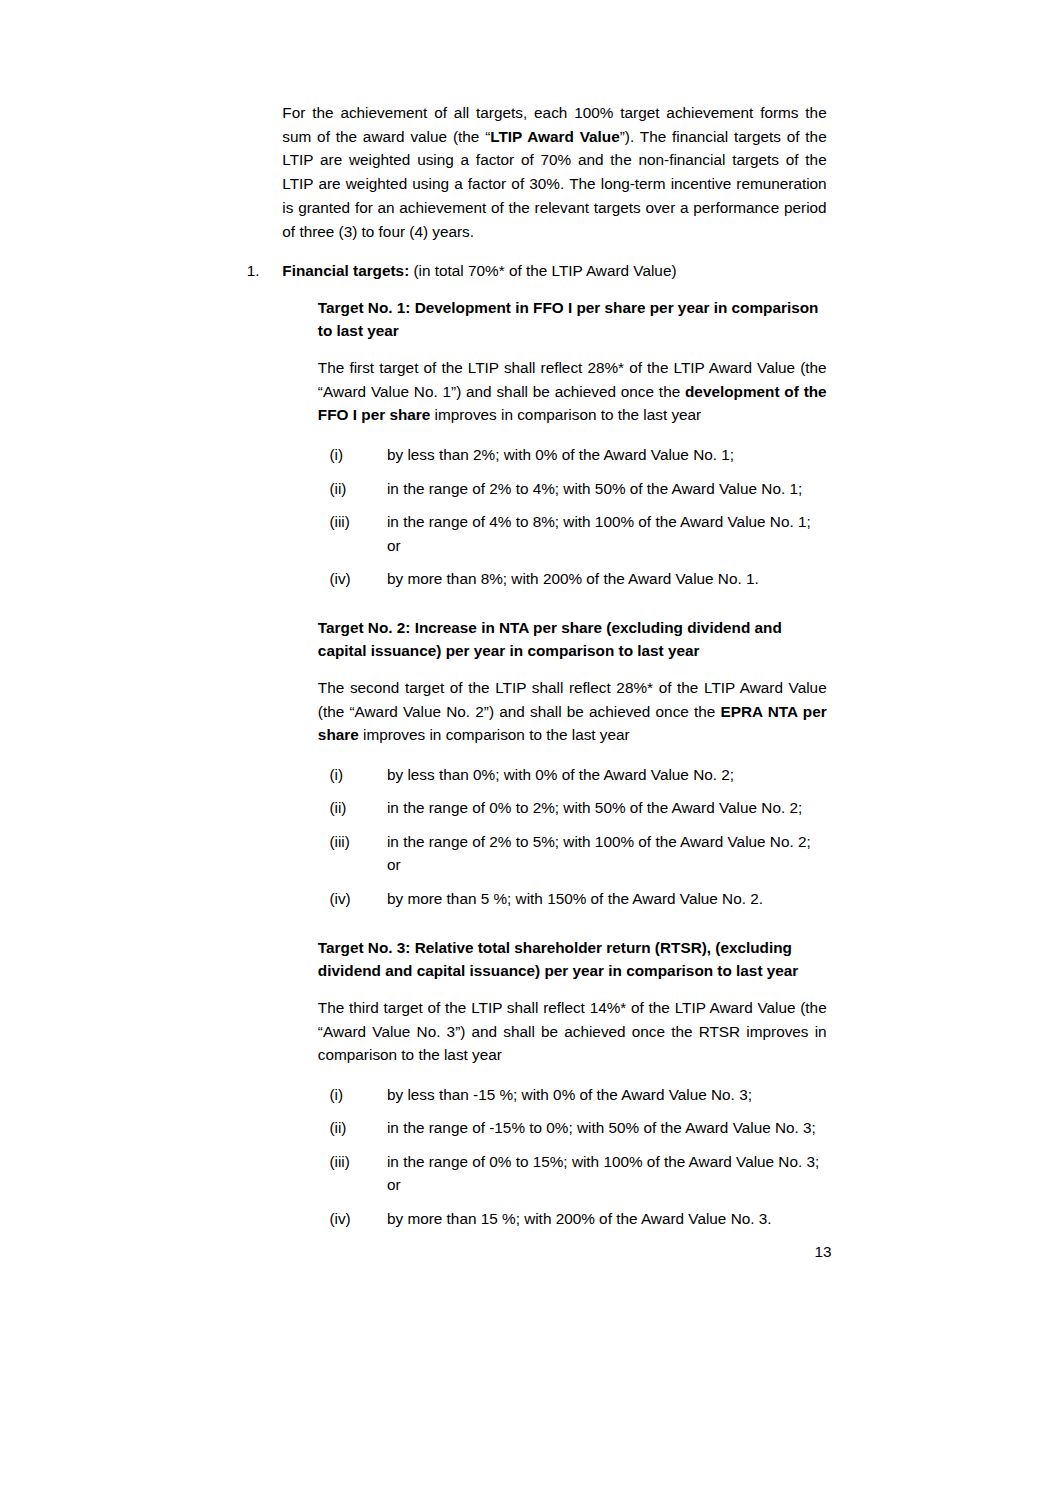For the achievement of all targets, each 100% target achievement forms the sum of the award value (the “LTIP Award Value”). The financial targets of the LTIP are weighted using a factor of 70% and the non-financial targets of the LTIP are weighted using a factor of 30%. The long-term incentive remuneration is granted for an achievement of the relevant targets over a performance period of three (3) to four (4) years.
1. Financial targets: (in total 70%* of the LTIP Award Value)
Target No. 1: Development in FFO I per share per year in comparison to last year
The first target of the LTIP shall reflect 28%* of the LTIP Award Value (the “Award Value No. 1”) and shall be achieved once the development of the FFO I per share improves in comparison to the last year
(i) by less than 2%; with 0% of the Award Value No. 1;
(ii) in the range of 2% to 4%; with 50% of the Award Value No. 1;
(iii) in the range of 4% to 8%; with 100% of the Award Value No. 1; or
(iv) by more than 8%; with 200% of the Award Value No. 1.
Target No. 2: Increase in NTA per share (excluding dividend and capital issuance) per year in comparison to last year
The second target of the LTIP shall reflect 28%* of the LTIP Award Value (the “Award Value No. 2”) and shall be achieved once the EPRA NTA per share improves in comparison to the last year
(i) by less than 0%; with 0% of the Award Value No. 2;
(ii) in the range of 0% to 2%; with 50% of the Award Value No. 2;
(iii) in the range of 2% to 5%; with 100% of the Award Value No. 2; or
(iv) by more than 5 %; with 150% of the Award Value No. 2.
Target No. 3: Relative total shareholder return (RTSR), (excluding dividend and capital issuance) per year in comparison to last year
The third target of the LTIP shall reflect 14%* of the LTIP Award Value (the “Award Value No. 3”) and shall be achieved once the RTSR improves in comparison to the last year
(i) by less than -15 %; with 0% of the Award Value No. 3;
(ii) in the range of -15% to 0%; with 50% of the Award Value No. 3;
(iii) in the range of 0% to 15%; with 100% of the Award Value No. 3; or
(iv) by more than 15 %; with 200% of the Award Value No. 3.
13